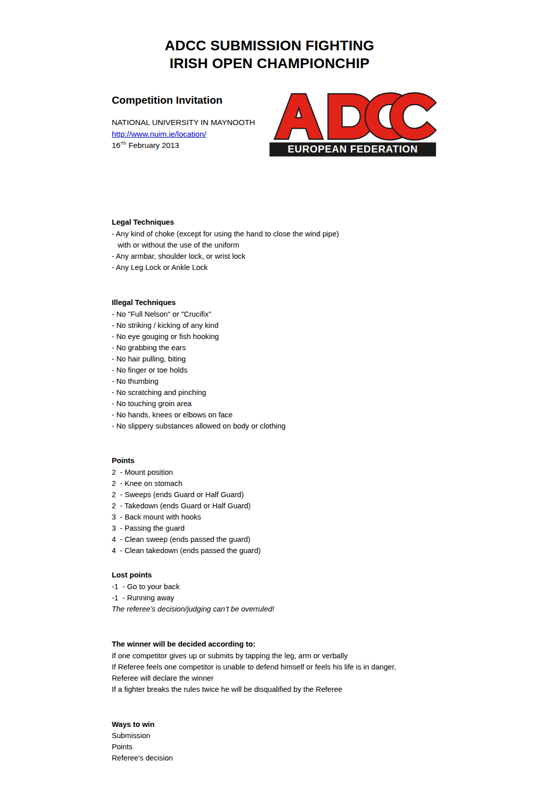ADCC SUBMISSION FIGHTING
IRISH OPEN CHAMPIONCHIP
ADCC European Federation EUROPEAN FEDERATION
Competition Invitation
NATIONAL UNIVERSITY IN MAYNOOTH
http://www.nuim.ie/location/
16Th February 2013
Legal Techniques
- Any kind of choke (except for using the hand to close the wind pipe)
with or without the use of the uniform
- Any armbar, shoulder lock, or wrist lock
- Any Leg Lock or Ankle Lock
Illegal Techniques
- No "Full Nelson" or "Crucifix"
- No striking / kicking of any kind
- No eye gouging or fish hooking
- No grabbing the ears
- No hair pulling, biting
- No finger or toe holds
- No thumbing
- No scratching and pinching
- No touching groin area
- No hands, knees or elbows on face
- No slippery substances allowed on body or clothing
Points
2 - Mount position
2 - Knee on stomach
2 - Sweeps (ends Guard or Half Guard)
2 - Takedown (ends Guard or Half Guard)
3 - Back mount with hooks
3 - Passing the guard
4 - Clean sweep (ends passed the guard)
4 - Clean takedown (ends passed the guard)
Lost points
-1 - Go to your back
-1 - Running away
The referee’s decision/judging can’t be overruled!
The winner will be decided according to:
If one competitor gives up or submits by tapping the leg, arm or verbally
If Referee feels one competitor is unable to defend himself or feels his life is in danger,
Referee will declare the winner
If a fighter breaks the rules twice he will be disqualified by the Referee
Ways to win
Submission
Points
Referee’s decision